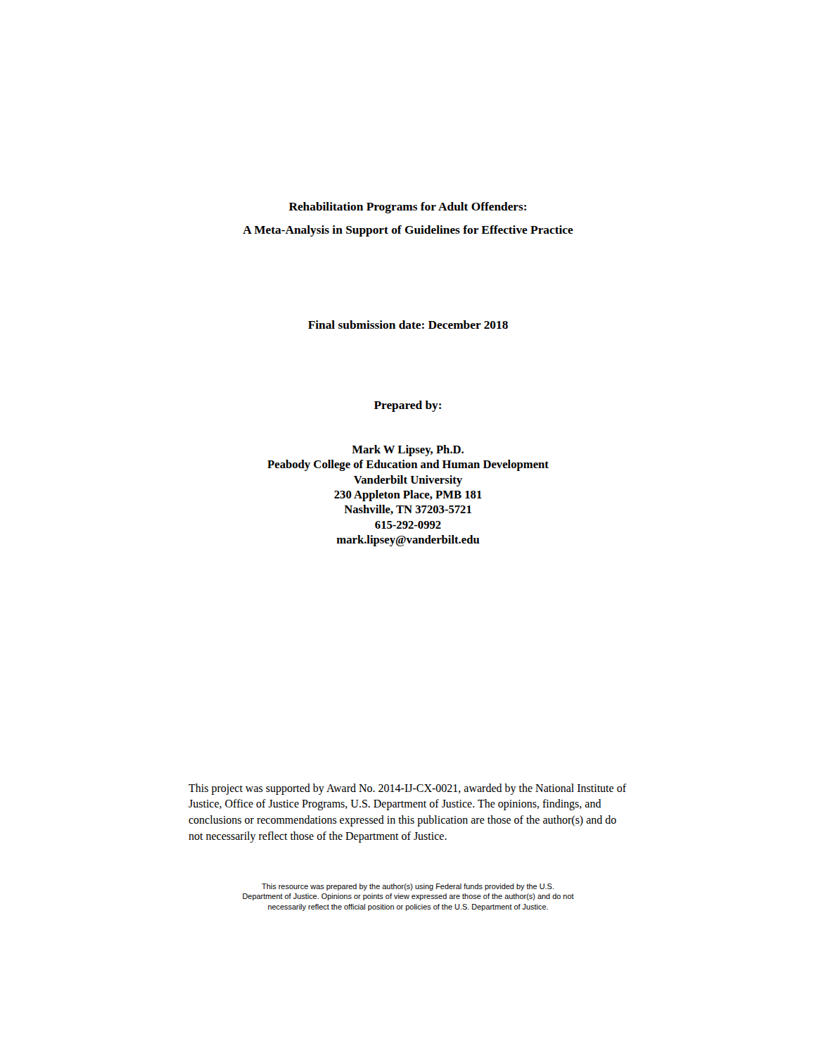Rehabilitation Programs for Adult Offenders:
A Meta-Analysis in Support of Guidelines for Effective Practice
Final submission date: December 2018
Prepared by:
Mark W Lipsey, Ph.D.
Peabody College of Education and Human Development
Vanderbilt University
230 Appleton Place, PMB 181
Nashville, TN 37203-5721
615-292-0992
mark.lipsey@vanderbilt.edu
This project was supported by Award No. 2014-IJ-CX-0021, awarded by the National Institute of Justice, Office of Justice Programs, U.S. Department of Justice. The opinions, findings, and conclusions or recommendations expressed in this publication are those of the author(s) and do not necessarily reflect those of the Department of Justice.
This resource was prepared by the author(s) using Federal funds provided by the U.S.
Department of Justice. Opinions or points of view expressed are those of the author(s) and do not
necessarily reflect the official position or policies of the U.S. Department of Justice.